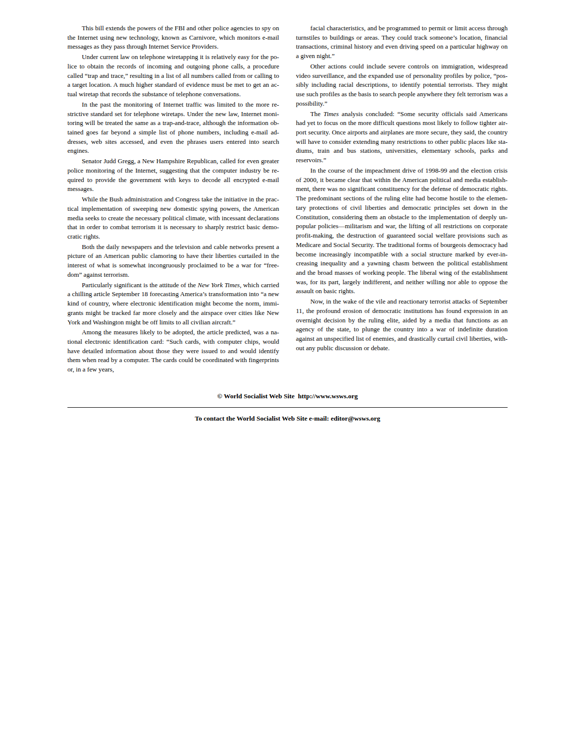This bill extends the powers of the FBI and other police agencies to spy on the Internet using new technology, known as Carnivore, which monitors e-mail messages as they pass through Internet Service Providers.
Under current law on telephone wiretapping it is relatively easy for the police to obtain the records of incoming and outgoing phone calls, a procedure called “trap and trace,” resulting in a list of all numbers called from or calling to a target location. A much higher standard of evidence must be met to get an actual wiretap that records the substance of telephone conversations.
In the past the monitoring of Internet traffic was limited to the more restrictive standard set for telephone wiretaps. Under the new law, Internet monitoring will be treated the same as a trap-and-trace, although the information obtained goes far beyond a simple list of phone numbers, including e-mail addresses, web sites accessed, and even the phrases users entered into search engines.
Senator Judd Gregg, a New Hampshire Republican, called for even greater police monitoring of the Internet, suggesting that the computer industry be required to provide the government with keys to decode all encrypted e-mail messages.
While the Bush administration and Congress take the initiative in the practical implementation of sweeping new domestic spying powers, the American media seeks to create the necessary political climate, with incessant declarations that in order to combat terrorism it is necessary to sharply restrict basic democratic rights.
Both the daily newspapers and the television and cable networks present a picture of an American public clamoring to have their liberties curtailed in the interest of what is somewhat incongruously proclaimed to be a war for “freedom” against terrorism.
Particularly significant is the attitude of the New York Times, which carried a chilling article September 18 forecasting America’s transformation into “a new kind of country, where electronic identification might become the norm, immigrants might be tracked far more closely and the airspace over cities like New York and Washington might be off limits to all civilian aircraft.”
Among the measures likely to be adopted, the article predicted, was a national electronic identification card: “Such cards, with computer chips, would have detailed information about those they were issued to and would identify them when read by a computer. The cards could be coordinated with fingerprints or, in a few years,
facial characteristics, and be programmed to permit or limit access through turnstiles to buildings or areas. They could track someone’s location, financial transactions, criminal history and even driving speed on a particular highway on a given night.”
Other actions could include severe controls on immigration, widespread video surveillance, and the expanded use of personality profiles by police, “possibly including racial descriptions, to identify potential terrorists. They might use such profiles as the basis to search people anywhere they felt terrorism was a possibility.”
The Times analysis concluded: “Some security officials said Americans had yet to focus on the more difficult questions most likely to follow tighter airport security. Once airports and airplanes are more secure, they said, the country will have to consider extending many restrictions to other public places like stadiums, train and bus stations, universities, elementary schools, parks and reservoirs.”
In the course of the impeachment drive of 1998-99 and the election crisis of 2000, it became clear that within the American political and media establishment, there was no significant constituency for the defense of democratic rights. The predominant sections of the ruling elite had become hostile to the elementary protections of civil liberties and democratic principles set down in the Constitution, considering them an obstacle to the implementation of deeply unpopular policies—militarism and war, the lifting of all restrictions on corporate profit-making, the destruction of guaranteed social welfare provisions such as Medicare and Social Security. The traditional forms of bourgeois democracy had become increasingly incompatible with a social structure marked by ever-increasing inequality and a yawning chasm between the political establishment and the broad masses of working people. The liberal wing of the establishment was, for its part, largely indifferent, and neither willing nor able to oppose the assault on basic rights.
Now, in the wake of the vile and reactionary terrorist attacks of September 11, the profound erosion of democratic institutions has found expression in an overnight decision by the ruling elite, aided by a media that functions as an agency of the state, to plunge the country into a war of indefinite duration against an unspecified list of enemies, and drastically curtail civil liberties, without any public discussion or debate.
© World Socialist Web Site http://www.wsws.org
To contact the World Socialist Web Site e-mail: editor@wsws.org